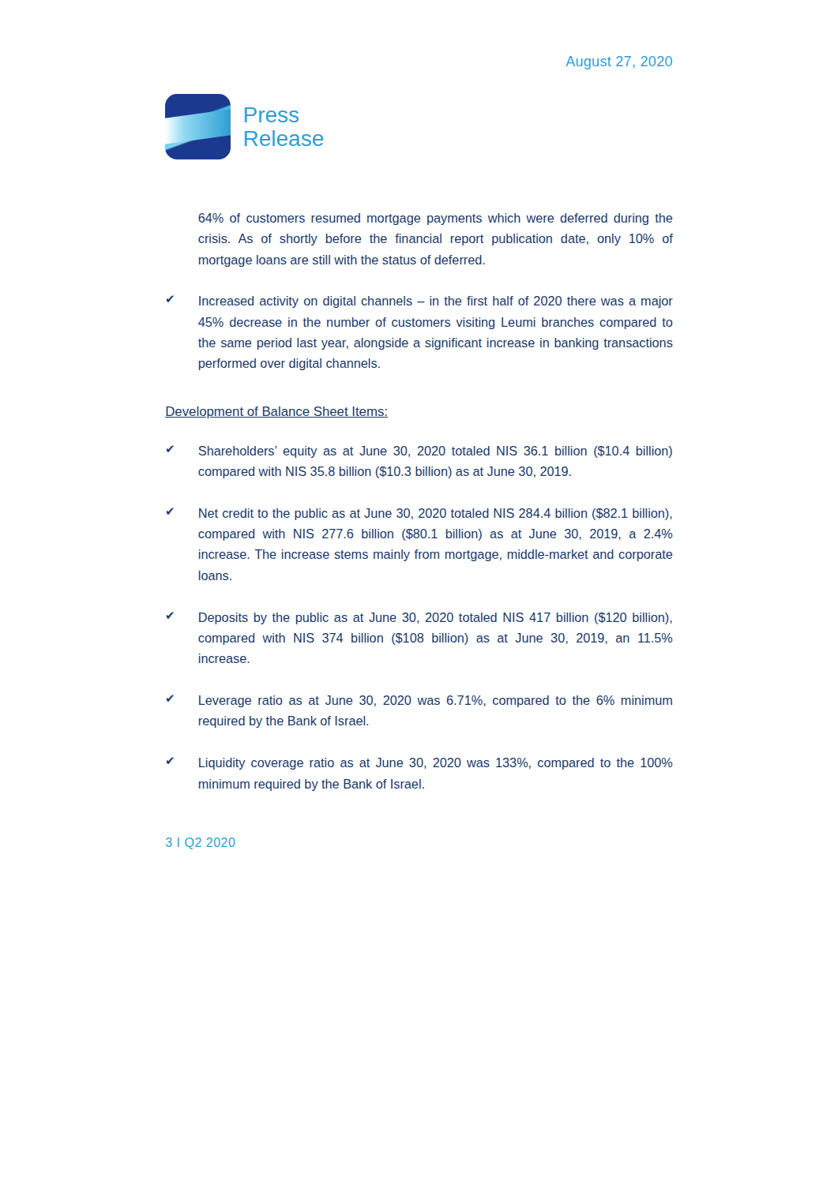August 27, 2020
Press
Release
64% of customers resumed mortgage payments which were deferred during the crisis. As of shortly before the financial report publication date, only 10% of mortgage loans are still with the status of deferred.
Increased activity on digital channels – in the first half of 2020 there was a major 45% decrease in the number of customers visiting Leumi branches compared to the same period last year, alongside a significant increase in banking transactions performed over digital channels.
Development of Balance Sheet Items:
Shareholders’ equity as at June 30, 2020 totaled NIS 36.1 billion ($10.4 billion) compared with NIS 35.8 billion ($10.3 billion) as at June 30, 2019.
Net credit to the public as at June 30, 2020 totaled NIS 284.4 billion ($82.1 billion), compared with NIS 277.6 billion ($80.1 billion) as at June 30, 2019, a 2.4% increase. The increase stems mainly from mortgage, middle-market and corporate loans.
Deposits by the public as at June 30, 2020 totaled NIS 417 billion ($120 billion), compared with NIS 374 billion ($108 billion) as at June 30, 2019, an 11.5% increase.
Leverage ratio as at June 30, 2020 was 6.71%, compared to the 6% minimum required by the Bank of Israel.
Liquidity coverage ratio as at June 30, 2020 was 133%, compared to the 100% minimum required by the Bank of Israel.
3 I Q2 2020